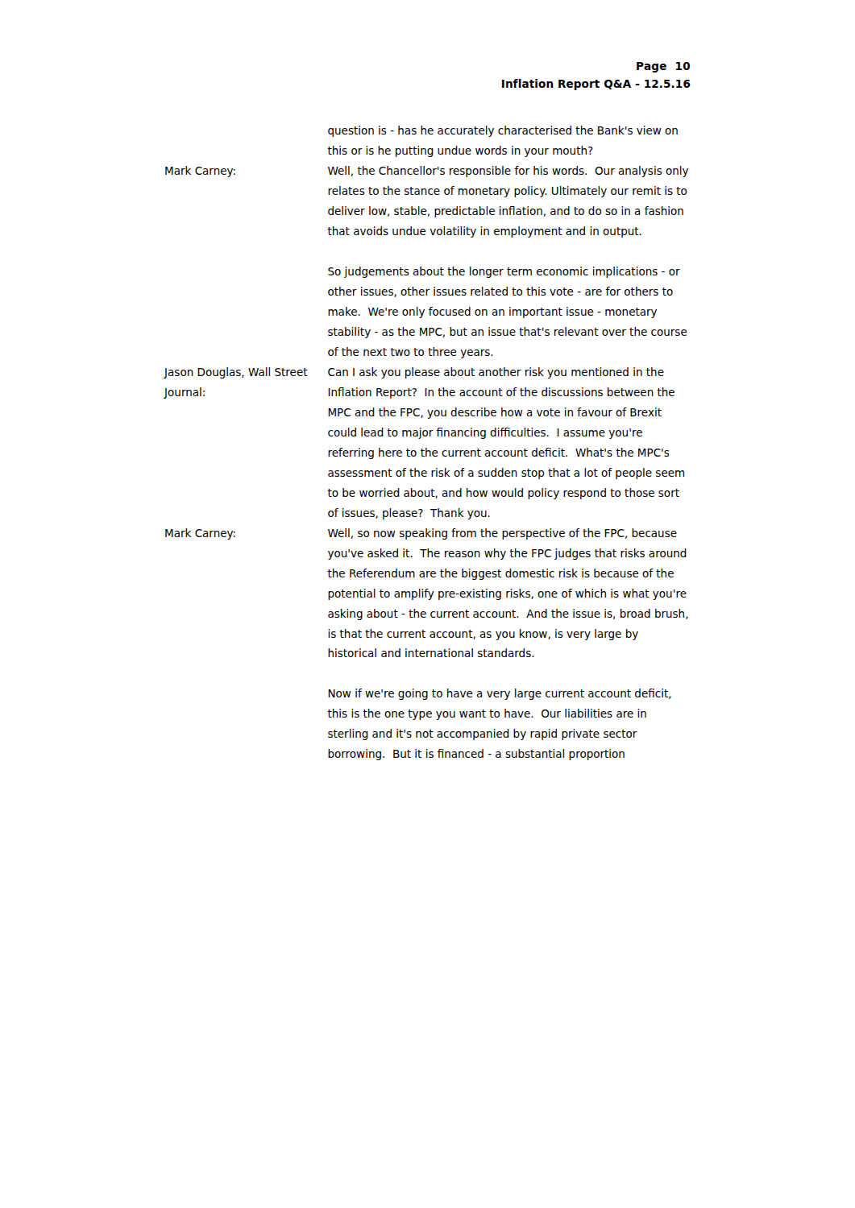Page 10
Inflation Report Q&A - 12.5.16
| | question is - has he accurately characterised the Bank's view on this or is he putting undue words in your mouth? |
| Mark Carney: | Well, the Chancellor's responsible for his words. Our analysis only relates to the stance of monetary policy. Ultimately our remit is to deliver low, stable, predictable inflation, and to do so in a fashion that avoids undue volatility in employment and in output. So judgements about the longer term economic implications - or other issues, other issues related to this vote - are for others to make. We're only focused on an important issue - monetary stability - as the MPC, but an issue that's relevant over the course of the next two to three years. |
| Jason Douglas, Wall Street Journal: | Can I ask you please about another risk you mentioned in the Inflation Report? In the account of the discussions between the MPC and the FPC, you describe how a vote in favour of Brexit could lead to major financing difficulties. I assume you're referring here to the current account deficit. What's the MPC's assessment of the risk of a sudden stop that a lot of people seem to be worried about, and how would policy respond to those sort of issues, please? Thank you. |
| Mark Carney: | Well, so now speaking from the perspective of the FPC, because you've asked it. The reason why the FPC judges that risks around the Referendum are the biggest domestic risk is because of the potential to amplify pre-existing risks, one of which is what you're asking about - the current account. And the issue is, broad brush, is that the current account, as you know, is very large by historical and international standards. Now if we're going to have a very large current account deficit, this is the one type you want to have. Our liabilities are in sterling and it's not accompanied by rapid private sector borrowing. But it is financed - a substantial proportion |